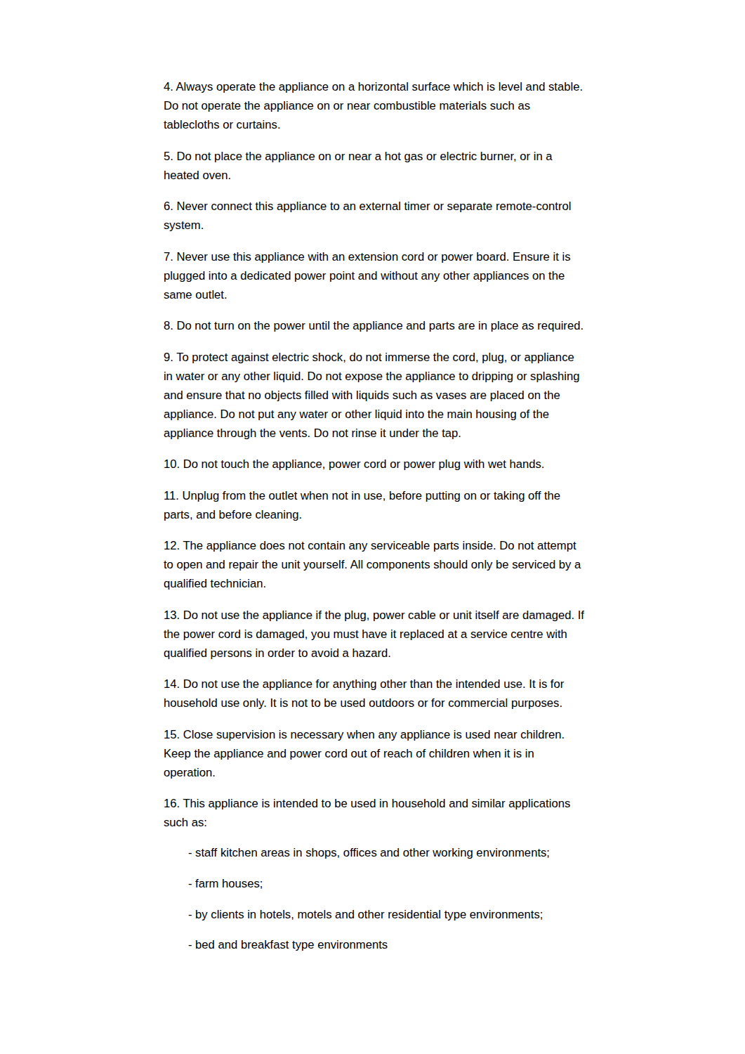Always operate the appliance on a horizontal surface which is level and stable. Do not operate the appliance on or near combustible materials such as tablecloths or curtains.
Do not place the appliance on or near a hot gas or electric burner, or in a heated oven.
Never connect this appliance to an external timer or separate remote-control system.
Never use this appliance with an extension cord or power board. Ensure it is plugged into a dedicated power point and without any other appliances on the same outlet.
Do not turn on the power until the appliance and parts are in place as required.
To protect against electric shock, do not immerse the cord, plug, or appliance in water or any other liquid. Do not expose the appliance to dripping or splashing and ensure that no objects filled with liquids such as vases are placed on the appliance. Do not put any water or other liquid into the main housing of the appliance through the vents. Do not rinse it under the tap.
Do not touch the appliance, power cord or power plug with wet hands.
Unplug from the outlet when not in use, before putting on or taking off the parts, and before cleaning.
The appliance does not contain any serviceable parts inside. Do not attempt to open and repair the unit yourself. All components should only be serviced by a qualified technician.
Do not use the appliance if the plug, power cable or unit itself are damaged. If the power cord is damaged, you must have it replaced at a service centre with qualified persons in order to avoid a hazard.
Do not use the appliance for anything other than the intended use. It is for household use only. It is not to be used outdoors or for commercial purposes.
Close supervision is necessary when any appliance is used near children. Keep the appliance and power cord out of reach of children when it is in operation.
This appliance is intended to be used in household and similar applications such as:
staff kitchen areas in shops, offices and other working environments;
farm houses;
by clients in hotels, motels and other residential type environments;
bed and breakfast type environments